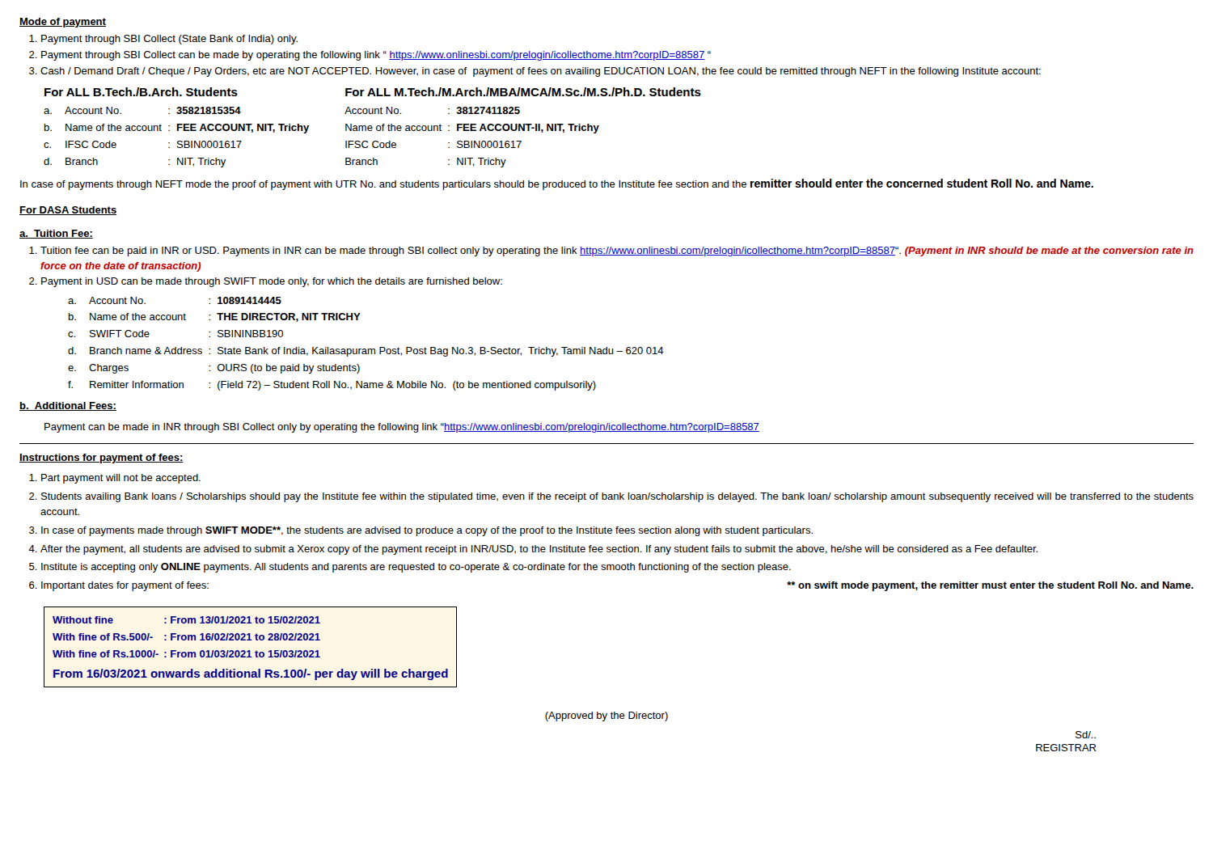Mode of payment
Payment through SBI Collect (State Bank of India) only.
Payment through SBI Collect can be made by operating the following link “ https://www.onlinesbi.com/prelogin/icollecthome.htm?corpID=88587 “
Cash / Demand Draft / Cheque / Pay Orders, etc are NOT ACCEPTED. However, in case of payment of fees on availing EDUCATION LOAN, the fee could be remitted through NEFT in the following Institute account:
For ALL B.Tech./B.Arch. Students
| a. | Account No. | : | 35821815354 |
| b. | Name of the account | : | FEE ACCOUNT, NIT, Trichy |
| c. | IFSC Code | : | SBIN0001617 |
| d. | Branch | : | NIT, Trichy |
For ALL M.Tech./M.Arch./MBA/MCA/M.Sc./M.S./Ph.D. Students
| Account No. | : | 38127411825 |
| Name of the account | : | FEE ACCOUNT-II, NIT, Trichy |
| IFSC Code | : | SBIN0001617 |
| Branch | : | NIT, Trichy |
In case of payments through NEFT mode the proof of payment with UTR No. and students particulars should be produced to the Institute fee section and the remitter should enter the concerned student Roll No. and Name.
For DASA Students
a. Tuition Fee:
Tuition fee can be paid in INR or USD. Payments in INR can be made through SBI collect only by operating the link https://www.onlinesbi.com/prelogin/icollecthome.htm?corpID=88587“. (Payment in INR should be made at the conversion rate in force on the date of transaction)
Payment in USD can be made through SWIFT mode only, for which the details are furnished below:
| a. | Account No. | : | 10891414445 |
| b. | Name of the account | : | THE DIRECTOR, NIT TRICHY |
| c. | SWIFT Code | : | SBININBB190 |
| d. | Branch name & Address | : | State Bank of India, Kailasapuram Post, Post Bag No.3, B-Sector, Trichy, Tamil Nadu – 620 014 |
| e. | Charges | : | OURS (to be paid by students) |
| f. | Remitter Information | : | (Field 72) – Student Roll No., Name & Mobile No. (to be mentioned compulsorily) |
b. Additional Fees:
Payment can be made in INR through SBI Collect only by operating the following link “https://www.onlinesbi.com/prelogin/icollecthome.htm?corpID=88587
Instructions for payment of fees:
Part payment will not be accepted.
Students availing Bank loans / Scholarships should pay the Institute fee within the stipulated time, even if the receipt of bank loan/scholarship is delayed. The bank loan/ scholarship amount subsequently received will be transferred to the students account.
In case of payments made through SWIFT MODE**, the students are advised to produce a copy of the proof to the Institute fees section along with student particulars.
After the payment, all students are advised to submit a Xerox copy of the payment receipt in INR/USD, to the Institute fee section. If any student fails to submit the above, he/she will be considered as a Fee defaulter.
Institute is accepting only ONLINE payments. All students and parents are requested to co-operate & co-ordinate for the smooth functioning of the section please.
Important dates for payment of fees: ** on swift mode payment, the remitter must enter the student Roll No. and Name.
| Without fine | : From 13/01/2021 to 15/02/2021 |
| With fine of Rs.500/- | : From 16/02/2021 to 28/02/2021 |
| With fine of Rs.1000/- | : From 01/03/2021 to 15/03/2021 |
From 16/03/2021 onwards additional Rs.100/- per day will be charged
(Approved by the Director)
Sd/..
REGISTRAR